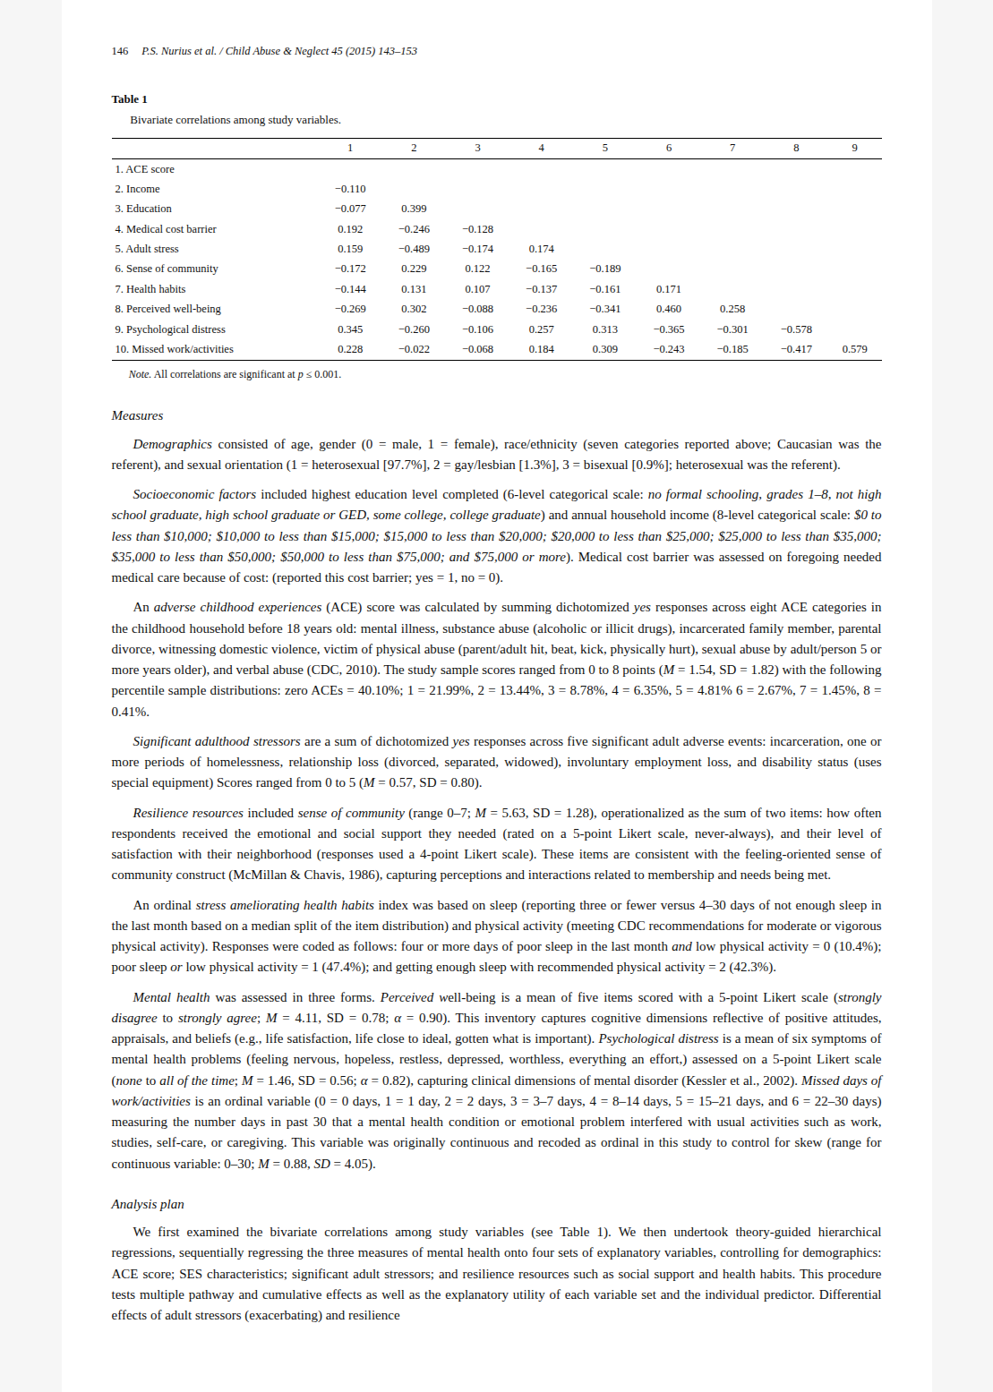146 P.S. Nurius et al. / Child Abuse & Neglect 45 (2015) 143–153
Table 1
Bivariate correlations among study variables.
| | 1 | 2 | 3 | 4 | 5 | 6 | 7 | 8 | 9 |
| --- | --- | --- | --- | --- | --- | --- | --- | --- | --- |
| 1. ACE score | | | | | | | | | |
| 2. Income | −0.110 | | | | | | | | |
| 3. Education | −0.077 | 0.399 | | | | | | | |
| 4. Medical cost barrier | 0.192 | −0.246 | −0.128 | | | | | | |
| 5. Adult stress | 0.159 | −0.489 | −0.174 | 0.174 | | | | | |
| 6. Sense of community | −0.172 | 0.229 | 0.122 | −0.165 | −0.189 | | | | |
| 7. Health habits | −0.144 | 0.131 | 0.107 | −0.137 | −0.161 | 0.171 | | | |
| 8. Perceived well-being | −0.269 | 0.302 | −0.088 | −0.236 | −0.341 | 0.460 | 0.258 | | |
| 9. Psychological distress | 0.345 | −0.260 | −0.106 | 0.257 | 0.313 | −0.365 | −0.301 | −0.578 | |
| 10. Missed work/activities | 0.228 | −0.022 | −0.068 | 0.184 | 0.309 | −0.243 | −0.185 | −0.417 | 0.579 |
Note. All correlations are significant at p ≤ 0.001.
Measures
Demographics consisted of age, gender (0 = male, 1 = female), race/ethnicity (seven categories reported above; Caucasian was the referent), and sexual orientation (1 = heterosexual [97.7%], 2 = gay/lesbian [1.3%], 3 = bisexual [0.9%]; heterosexual was the referent).
Socioeconomic factors included highest education level completed (6-level categorical scale: no formal schooling, grades 1–8, not high school graduate, high school graduate or GED, some college, college graduate) and annual household income (8-level categorical scale: $0 to less than $10,000; $10,000 to less than $15,000; $15,000 to less than $20,000; $20,000 to less than $25,000; $25,000 to less than $35,000; $35,000 to less than $50,000; $50,000 to less than $75,000; and $75,000 or more). Medical cost barrier was assessed on foregoing needed medical care because of cost: (reported this cost barrier; yes = 1, no = 0).
An adverse childhood experiences (ACE) score was calculated by summing dichotomized yes responses across eight ACE categories in the childhood household before 18 years old: mental illness, substance abuse (alcoholic or illicit drugs), incarcerated family member, parental divorce, witnessing domestic violence, victim of physical abuse (parent/adult hit, beat, kick, physically hurt), sexual abuse by adult/person 5 or more years older), and verbal abuse (CDC, 2010). The study sample scores ranged from 0 to 8 points (M = 1.54, SD = 1.82) with the following percentile sample distributions: zero ACEs = 40.10%; 1 = 21.99%, 2 = 13.44%, 3 = 8.78%, 4 = 6.35%, 5 = 4.81% 6 = 2.67%, 7 = 1.45%, 8 = 0.41%.
Significant adulthood stressors are a sum of dichotomized yes responses across five significant adult adverse events: incarceration, one or more periods of homelessness, relationship loss (divorced, separated, widowed), involuntary employment loss, and disability status (uses special equipment) Scores ranged from 0 to 5 (M = 0.57, SD = 0.80).
Resilience resources included sense of community (range 0–7; M = 5.63, SD = 1.28), operationalized as the sum of two items: how often respondents received the emotional and social support they needed (rated on a 5-point Likert scale, never-always), and their level of satisfaction with their neighborhood (responses used a 4-point Likert scale). These items are consistent with the feeling-oriented sense of community construct (McMillan & Chavis, 1986), capturing perceptions and interactions related to membership and needs being met.
An ordinal stress ameliorating health habits index was based on sleep (reporting three or fewer versus 4–30 days of not enough sleep in the last month based on a median split of the item distribution) and physical activity (meeting CDC recommendations for moderate or vigorous physical activity). Responses were coded as follows: four or more days of poor sleep in the last month and low physical activity = 0 (10.4%); poor sleep or low physical activity = 1 (47.4%); and getting enough sleep with recommended physical activity = 2 (42.3%).
Mental health was assessed in three forms. Perceived well-being is a mean of five items scored with a 5-point Likert scale (strongly disagree to strongly agree; M = 4.11, SD = 0.78; α = 0.90). This inventory captures cognitive dimensions reflective of positive attitudes, appraisals, and beliefs (e.g., life satisfaction, life close to ideal, gotten what is important). Psychological distress is a mean of six symptoms of mental health problems (feeling nervous, hopeless, restless, depressed, worthless, everything an effort,) assessed on a 5-point Likert scale (none to all of the time; M = 1.46, SD = 0.56; α = 0.82), capturing clinical dimensions of mental disorder (Kessler et al., 2002). Missed days of work/activities is an ordinal variable (0 = 0 days, 1 = 1 day, 2 = 2 days, 3 = 3–7 days, 4 = 8–14 days, 5 = 15–21 days, and 6 = 22–30 days) measuring the number days in past 30 that a mental health condition or emotional problem interfered with usual activities such as work, studies, self-care, or caregiving. This variable was originally continuous and recoded as ordinal in this study to control for skew (range for continuous variable: 0–30; M = 0.88, SD = 4.05).
Analysis plan
We first examined the bivariate correlations among study variables (see Table 1). We then undertook theory-guided hierarchical regressions, sequentially regressing the three measures of mental health onto four sets of explanatory variables, controlling for demographics: ACE score; SES characteristics; significant adult stressors; and resilience resources such as social support and health habits. This procedure tests multiple pathway and cumulative effects as well as the explanatory utility of each variable set and the individual predictor. Differential effects of adult stressors (exacerbating) and resilience